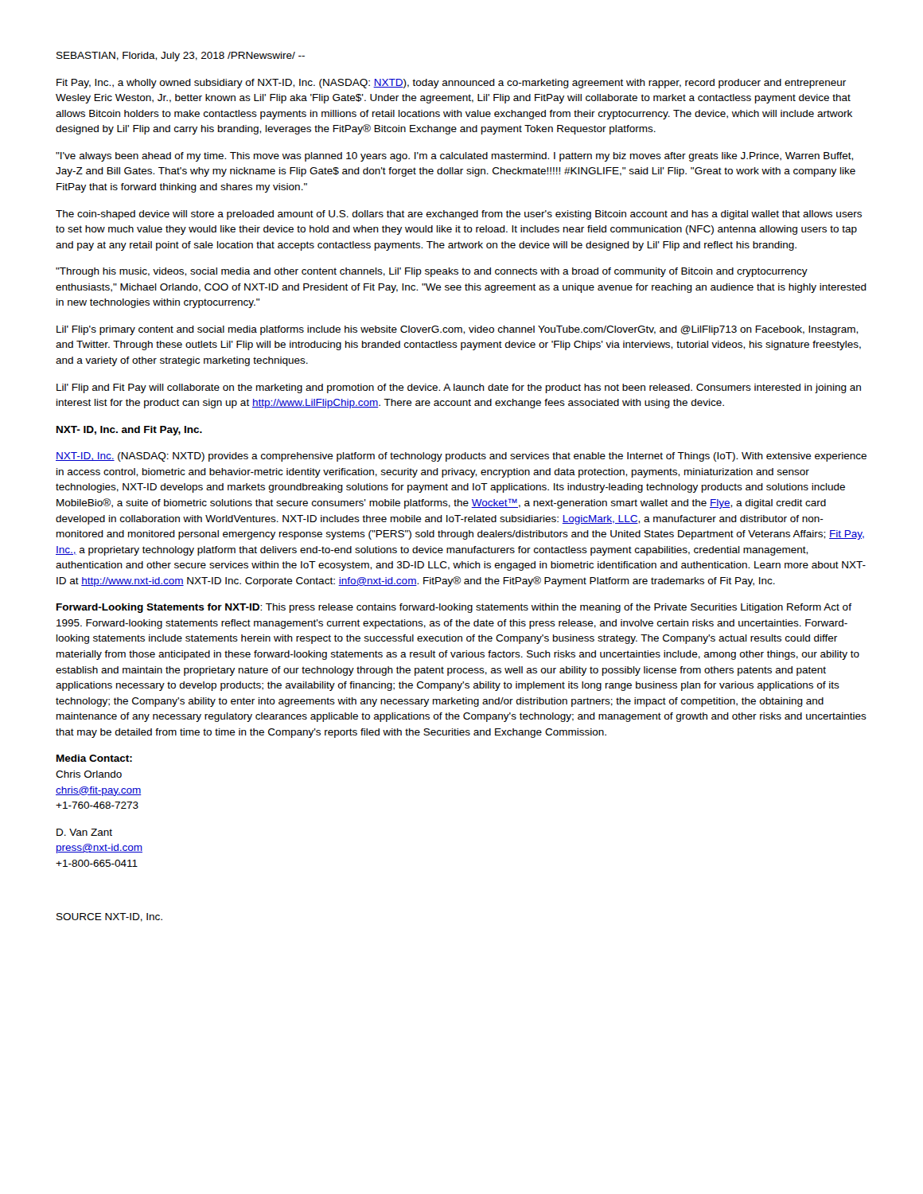SEBASTIAN, Florida, July 23, 2018 /PRNewswire/ --
Fit Pay, Inc., a wholly owned subsidiary of NXT-ID, Inc. (NASDAQ: NXTD), today announced a co-marketing agreement with rapper, record producer and entrepreneur Wesley Eric Weston, Jr., better known as Lil' Flip aka 'Flip Gate$'. Under the agreement, Lil' Flip and FitPay will collaborate to market a contactless payment device that allows Bitcoin holders to make contactless payments in millions of retail locations with value exchanged from their cryptocurrency. The device, which will include artwork designed by Lil' Flip and carry his branding, leverages the FitPay® Bitcoin Exchange and payment Token Requestor platforms.
"I've always been ahead of my time. This move was planned 10 years ago. I'm a calculated mastermind. I pattern my biz moves after greats like J.Prince, Warren Buffet, Jay-Z and Bill Gates. That's why my nickname is Flip Gate$ and don't forget the dollar sign. Checkmate!!!!! #KINGLIFE," said Lil' Flip. "Great to work with a company like FitPay that is forward thinking and shares my vision."
The coin-shaped device will store a preloaded amount of U.S. dollars that are exchanged from the user's existing Bitcoin account and has a digital wallet that allows users to set how much value they would like their device to hold and when they would like it to reload. It includes near field communication (NFC) antenna allowing users to tap and pay at any retail point of sale location that accepts contactless payments. The artwork on the device will be designed by Lil' Flip and reflect his branding.
"Through his music, videos, social media and other content channels, Lil' Flip speaks to and connects with a broad of community of Bitcoin and cryptocurrency enthusiasts," Michael Orlando, COO of NXT-ID and President of Fit Pay, Inc. "We see this agreement as a unique avenue for reaching an audience that is highly interested in new technologies within cryptocurrency."
Lil' Flip's primary content and social media platforms include his website CloverG.com, video channel YouTube.com/CloverGtv, and @LilFlip713 on Facebook, Instagram, and Twitter. Through these outlets Lil' Flip will be introducing his branded contactless payment device or 'Flip Chips' via interviews, tutorial videos, his signature freestyles, and a variety of other strategic marketing techniques.
Lil' Flip and Fit Pay will collaborate on the marketing and promotion of the device. A launch date for the product has not been released. Consumers interested in joining an interest list for the product can sign up at http://www.LilFlipChip.com. There are account and exchange fees associated with using the device.
NXT- ID, Inc. and Fit Pay, Inc.
NXT-ID, Inc. (NASDAQ: NXTD) provides a comprehensive platform of technology products and services that enable the Internet of Things (IoT). With extensive experience in access control, biometric and behavior-metric identity verification, security and privacy, encryption and data protection, payments, miniaturization and sensor technologies, NXT-ID develops and markets groundbreaking solutions for payment and IoT applications. Its industry-leading technology products and solutions include MobileBio®, a suite of biometric solutions that secure consumers' mobile platforms, the Wocket™, a next-generation smart wallet and the Flye, a digital credit card developed in collaboration with WorldVentures. NXT-ID includes three mobile and IoT-related subsidiaries: LogicMark, LLC, a manufacturer and distributor of non-monitored and monitored personal emergency response systems ("PERS") sold through dealers/distributors and the United States Department of Veterans Affairs; Fit Pay, Inc., a proprietary technology platform that delivers end-to-end solutions to device manufacturers for contactless payment capabilities, credential management, authentication and other secure services within the IoT ecosystem, and 3D-ID LLC, which is engaged in biometric identification and authentication. Learn more about NXT-ID at http://www.nxt-id.com NXT-ID Inc. Corporate Contact: info@nxt-id.com. FitPay® and the FitPay® Payment Platform are trademarks of Fit Pay, Inc.
Forward-Looking Statements for NXT-ID: This press release contains forward-looking statements within the meaning of the Private Securities Litigation Reform Act of 1995. Forward-looking statements reflect management's current expectations, as of the date of this press release, and involve certain risks and uncertainties. Forward-looking statements include statements herein with respect to the successful execution of the Company's business strategy. The Company's actual results could differ materially from those anticipated in these forward-looking statements as a result of various factors. Such risks and uncertainties include, among other things, our ability to establish and maintain the proprietary nature of our technology through the patent process, as well as our ability to possibly license from others patents and patent applications necessary to develop products; the availability of financing; the Company's ability to implement its long range business plan for various applications of its technology; the Company's ability to enter into agreements with any necessary marketing and/or distribution partners; the impact of competition, the obtaining and maintenance of any necessary regulatory clearances applicable to applications of the Company's technology; and management of growth and other risks and uncertainties that may be detailed from time to time in the Company's reports filed with the Securities and Exchange Commission.
Media Contact:
Chris Orlando
chris@fit-pay.com
+1-760-468-7273
D. Van Zant
press@nxt-id.com
+1-800-665-0411
SOURCE NXT-ID, Inc.